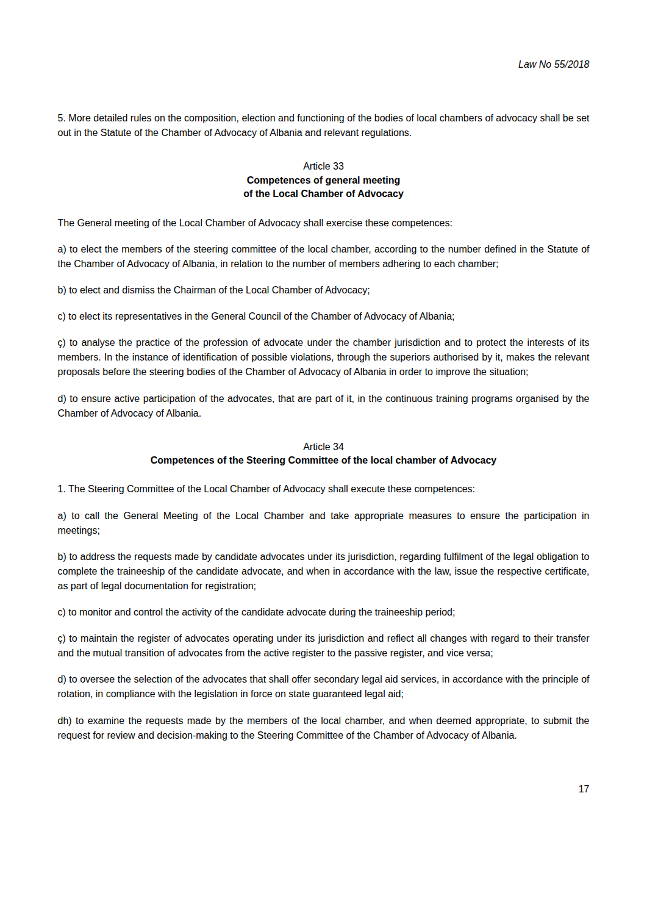Law No 55/2018
5. More detailed rules on the composition, election and functioning of the bodies of local chambers of advocacy shall be set out in the Statute of the Chamber of Advocacy of Albania and relevant regulations.
Article 33
Competences of general meeting
of the Local Chamber of Advocacy
The General meeting of the Local Chamber of Advocacy shall exercise these competences:
a) to elect the members of the steering committee of the local chamber, according to the number defined in the Statute of the Chamber of Advocacy of Albania, in relation to the number of members adhering to each chamber;
b) to elect and dismiss the Chairman of the Local Chamber of Advocacy;
c) to elect its representatives in the General Council of the Chamber of Advocacy of Albania;
ç) to analyse the practice of the profession of advocate under the chamber jurisdiction and to protect the interests of its members. In the instance of identification of possible violations, through the superiors authorised by it, makes the relevant proposals before the steering bodies of the Chamber of Advocacy of Albania in order to improve the situation;
d) to ensure active participation of the advocates, that are part of it, in the continuous training programs organised by the Chamber of Advocacy of Albania.
Article 34
Competences of the Steering Committee of the local chamber of Advocacy
1. The Steering Committee of the Local Chamber of Advocacy shall execute these competences:
a) to call the General Meeting of the Local Chamber and take appropriate measures to ensure the participation in meetings;
b) to address the requests made by candidate advocates under its jurisdiction, regarding fulfilment of the legal obligation to complete the traineeship of the candidate advocate, and when in accordance with the law, issue the respective certificate, as part of legal documentation for registration;
c) to monitor and control the activity of the candidate advocate during the traineeship period;
ç) to maintain the register of advocates operating under its jurisdiction and reflect all changes with regard to their transfer and the mutual transition of advocates from the active register to the passive register, and vice versa;
d) to oversee the selection of the advocates that shall offer secondary legal aid services, in accordance with the principle of rotation, in compliance with the legislation in force on state guaranteed legal aid;
dh) to examine the requests made by the members of the local chamber, and when deemed appropriate, to submit the request for review and decision-making to the Steering Committee of the Chamber of Advocacy of Albania.
17